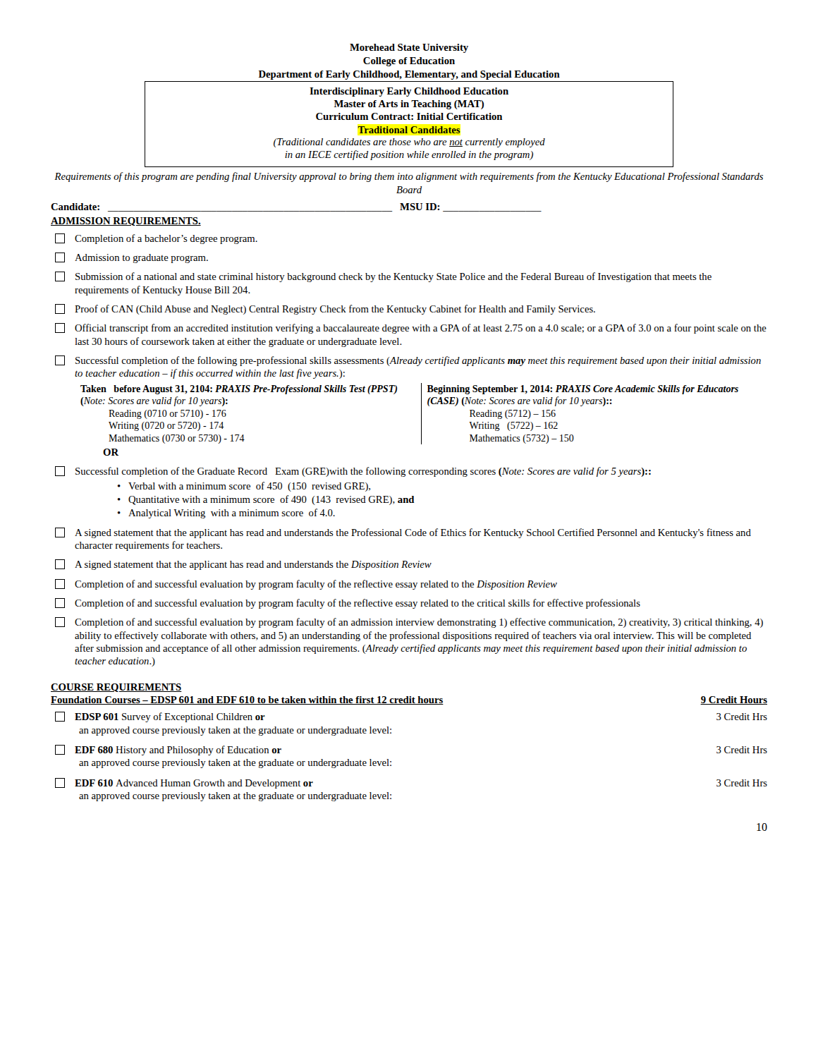Morehead State University
College of Education
Department of Early Childhood, Elementary, and Special Education
Interdisciplinary Early Childhood Education
Master of Arts in Teaching (MAT)
Curriculum Contract: Initial Certification
Traditional Candidates
(Traditional candidates are those who are not currently employed
in an IECE certified position while enrolled in the program)
Requirements of this program are pending final University approval to bring them into alignment with requirements from the Kentucky Educational Professional Standards Board
Candidate: _______________________________________________________ MSU ID: ___________________
ADMISSION REQUIREMENTS.
Completion of a bachelor’s degree program.
Admission to graduate program.
Submission of a national and state criminal history background check by the Kentucky State Police and the Federal Bureau of Investigation that meets the requirements of Kentucky House Bill 204.
Proof of CAN (Child Abuse and Neglect) Central Registry Check from the Kentucky Cabinet for Health and Family Services.
Official transcript from an accredited institution verifying a baccalaureate degree with a GPA of at least 2.75 on a 4.0 scale; or a GPA of 3.0 on a four point scale on the last 30 hours of coursework taken at either the graduate or undergraduate level.
Successful completion of the following pre-professional skills assessments (Already certified applicants may meet this requirement based upon their initial admission to teacher education – if this occurred within the last five years.):
| Taken before August 31, 2104: PRAXIS Pre-Professional Skills Test (PPST) ( Note: Scores are valid for 10 years ): Reading (0710 or 5710) - 176 Writing (0720 or 5720) - 174 Mathematics (0730 or 5730) - 174 | Beginning September 1, 2014: PRAXIS Core Academic Skills for Educators (CASE) ( Note: Scores are valid for 10 years ):: Reading (5712) – 156 Writing (5722) – 162 Mathematics (5732) – 150 |
OR
Successful completion of the Graduate Record Exam (GRE)with the following corresponding scores (Note: Scores are valid for 5 years)::
Verbal with a minimum score of 450 (150 revised GRE),
Quantitative with a minimum score of 490 (143 revised GRE), and
Analytical Writing with a minimum score of 4.0.
A signed statement that the applicant has read and understands the Professional Code of Ethics for Kentucky School Certified Personnel and Kentucky's fitness and character requirements for teachers.
A signed statement that the applicant has read and understands the Disposition Review
Completion of and successful evaluation by program faculty of the reflective essay related to the Disposition Review
Completion of and successful evaluation by program faculty of the reflective essay related to the critical skills for effective professionals
Completion of and successful evaluation by program faculty of an admission interview demonstrating 1) effective communication, 2) creativity, 3) critical thinking, 4) ability to effectively collaborate with others, and 5) an understanding of the professional dispositions required of teachers via oral interview. This will be completed after submission and acceptance of all other admission requirements. (Already certified applicants may meet this requirement based upon their initial admission to teacher education.)
COURSE REQUIREMENTS
Foundation Courses – EDSP 601 and EDF 610 to be taken within the first 12 credit hours 9 Credit Hours
EDSP 601 Survey of Exceptional Children or 3 Credit Hrs
an approved course previously taken at the graduate or undergraduate level:
EDF 680 History and Philosophy of Education or 3 Credit Hrs
an approved course previously taken at the graduate or undergraduate level:
EDF 610 Advanced Human Growth and Development or 3 Credit Hrs
an approved course previously taken at the graduate or undergraduate level:
10